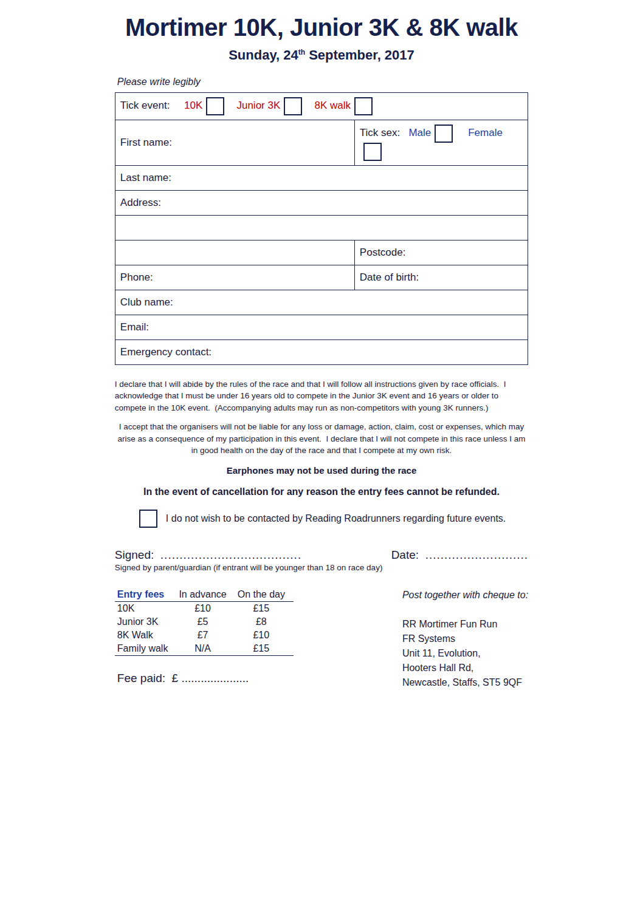Mortimer 10K, Junior 3K & 8K walk
Sunday, 24th September, 2017
Please write legibly
| Tick event: 10K Junior 3K 8K walk |
| First name: | Tick sex: Male Female |
| Last name: |
| Address: |
| | Postcode: |
| Phone: | Date of birth: |
| Club name: |
| Email: |
| Emergency contact: |
I declare that I will abide by the rules of the race and that I will follow all instructions given by race officials. I acknowledge that I must be under 16 years old to compete in the Junior 3K event and 16 years or older to compete in the 10K event. (Accompanying adults may run as non-competitors with young 3K runners.)
I accept that the organisers will not be liable for any loss or damage, action, claim, cost or expenses, which may arise as a consequence of my participation in this event. I declare that I will not compete in this race unless I am in good health on the day of the race and that I compete at my own risk.
Earphones may not be used during the race
In the event of cancellation for any reason the entry fees cannot be refunded.
I do not wish to be contacted by Reading Roadrunners regarding future events.
Signed: .....................................
Date: ...........................
Signed by parent/guardian (if entrant will be younger than 18 on race day)
| Entry fees | In advance | On the day |
| --- | --- | --- |
| 10K | £10 | £15 |
| Junior 3K | £5 | £8 |
| 8K Walk | £7 | £10 |
| Family walk | N/A | £15 |
Fee paid: £ .....................
Post together with cheque to:
RR Mortimer Fun Run
FR Systems
Unit 11, Evolution,
Hooters Hall Rd,
Newcastle, Staffs, ST5 9QF